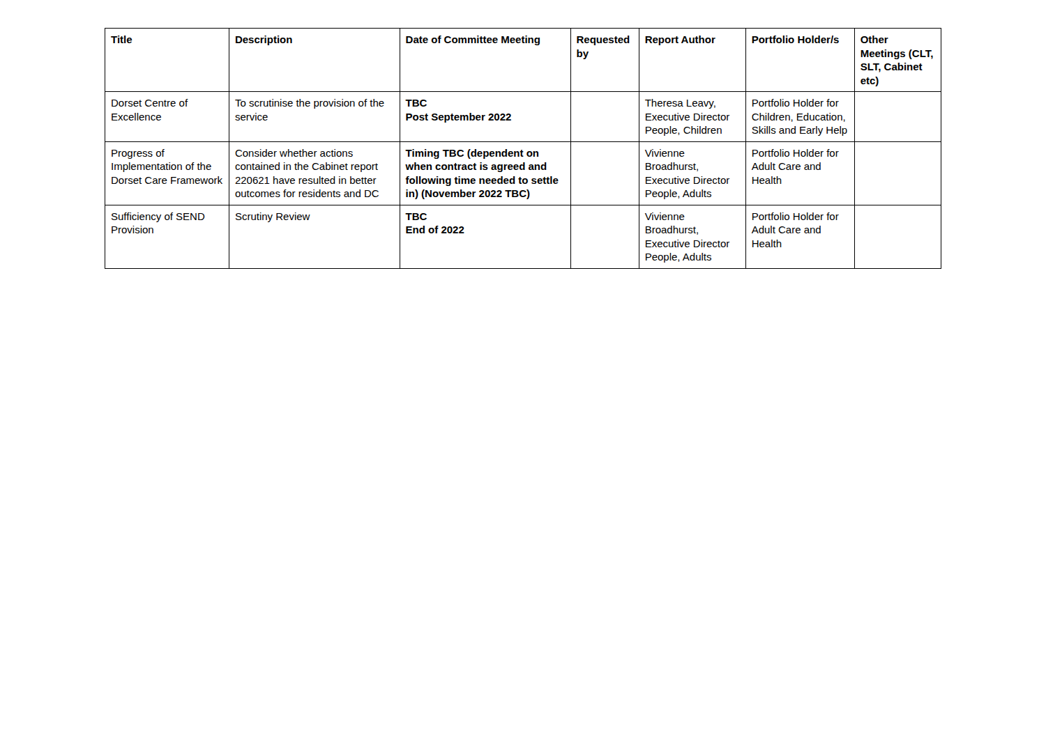| Title | Description | Date of Committee Meeting | Requested by | Report Author | Portfolio Holder/s | Other Meetings (CLT, SLT, Cabinet etc) |
| --- | --- | --- | --- | --- | --- | --- |
| Dorset Centre of Excellence | To scrutinise the provision of the service | TBC Post September 2022 | | Theresa Leavy, Executive Director People, Children | Portfolio Holder for Children, Education, Skills and Early Help | |
| Progress of Implementation of the Dorset Care Framework | Consider whether actions contained in the Cabinet report 220621 have resulted in better outcomes for residents and DC | Timing TBC (dependent on when contract is agreed and following time needed to settle in) (November 2022 TBC) | | Vivienne Broadhurst, Executive Director People, Adults | Portfolio Holder for Adult Care and Health | |
| Sufficiency of SEND Provision | Scrutiny Review | TBC End of 2022 | | Vivienne Broadhurst, Executive Director People, Adults | Portfolio Holder for Adult Care and Health | |